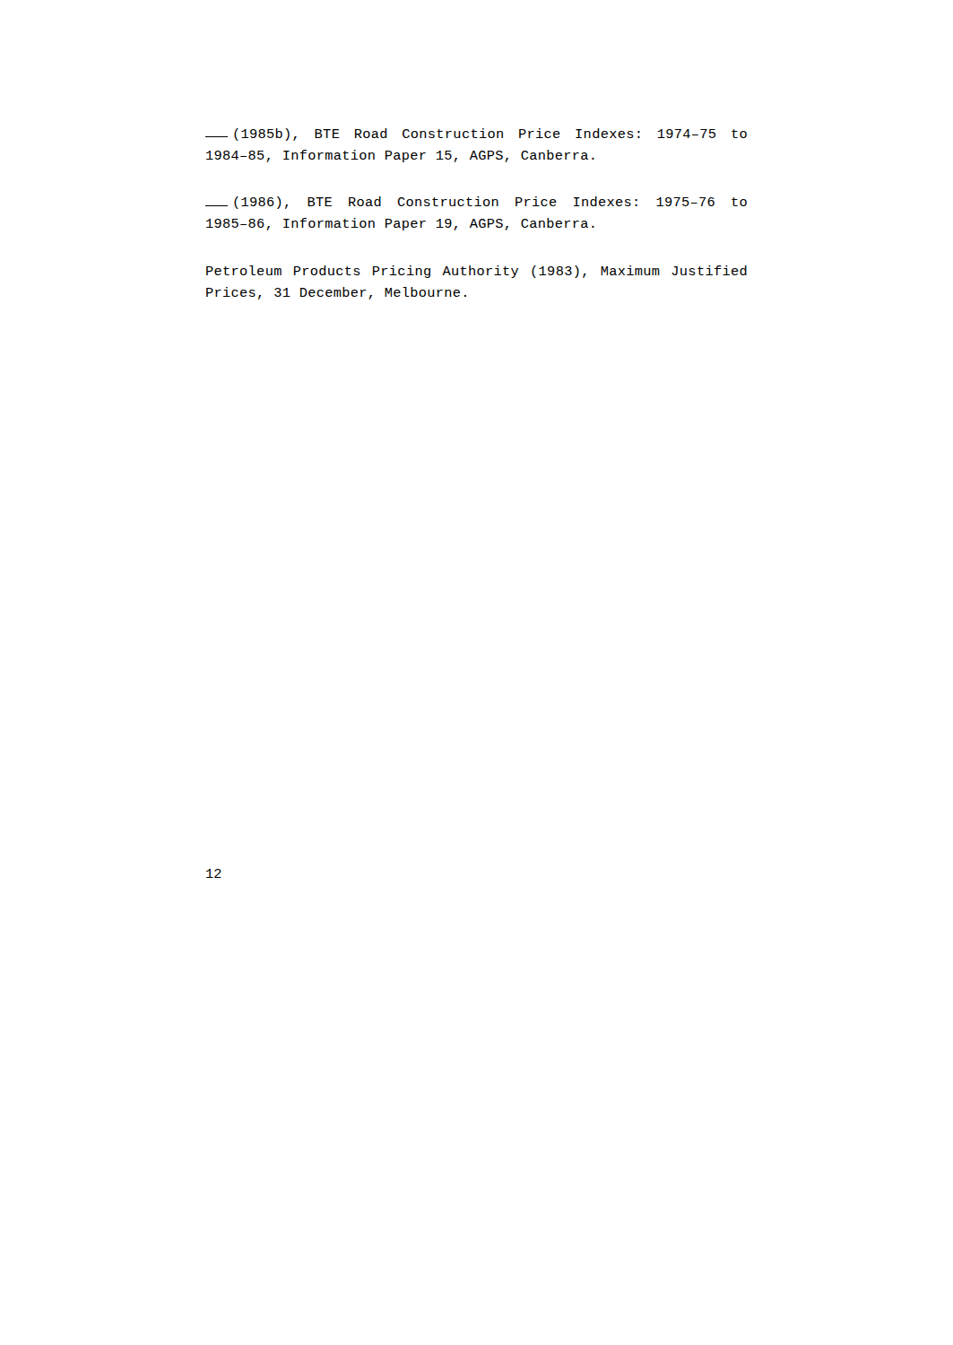(1985b), BTE Road Construction Price Indexes: 1974–75 to 1984–85, Information Paper 15, AGPS, Canberra.
(1986), BTE Road Construction Price Indexes: 1975–76 to 1985–86, Information Paper 19, AGPS, Canberra.
Petroleum Products Pricing Authority (1983), Maximum Justified Prices, 31 December, Melbourne.
12